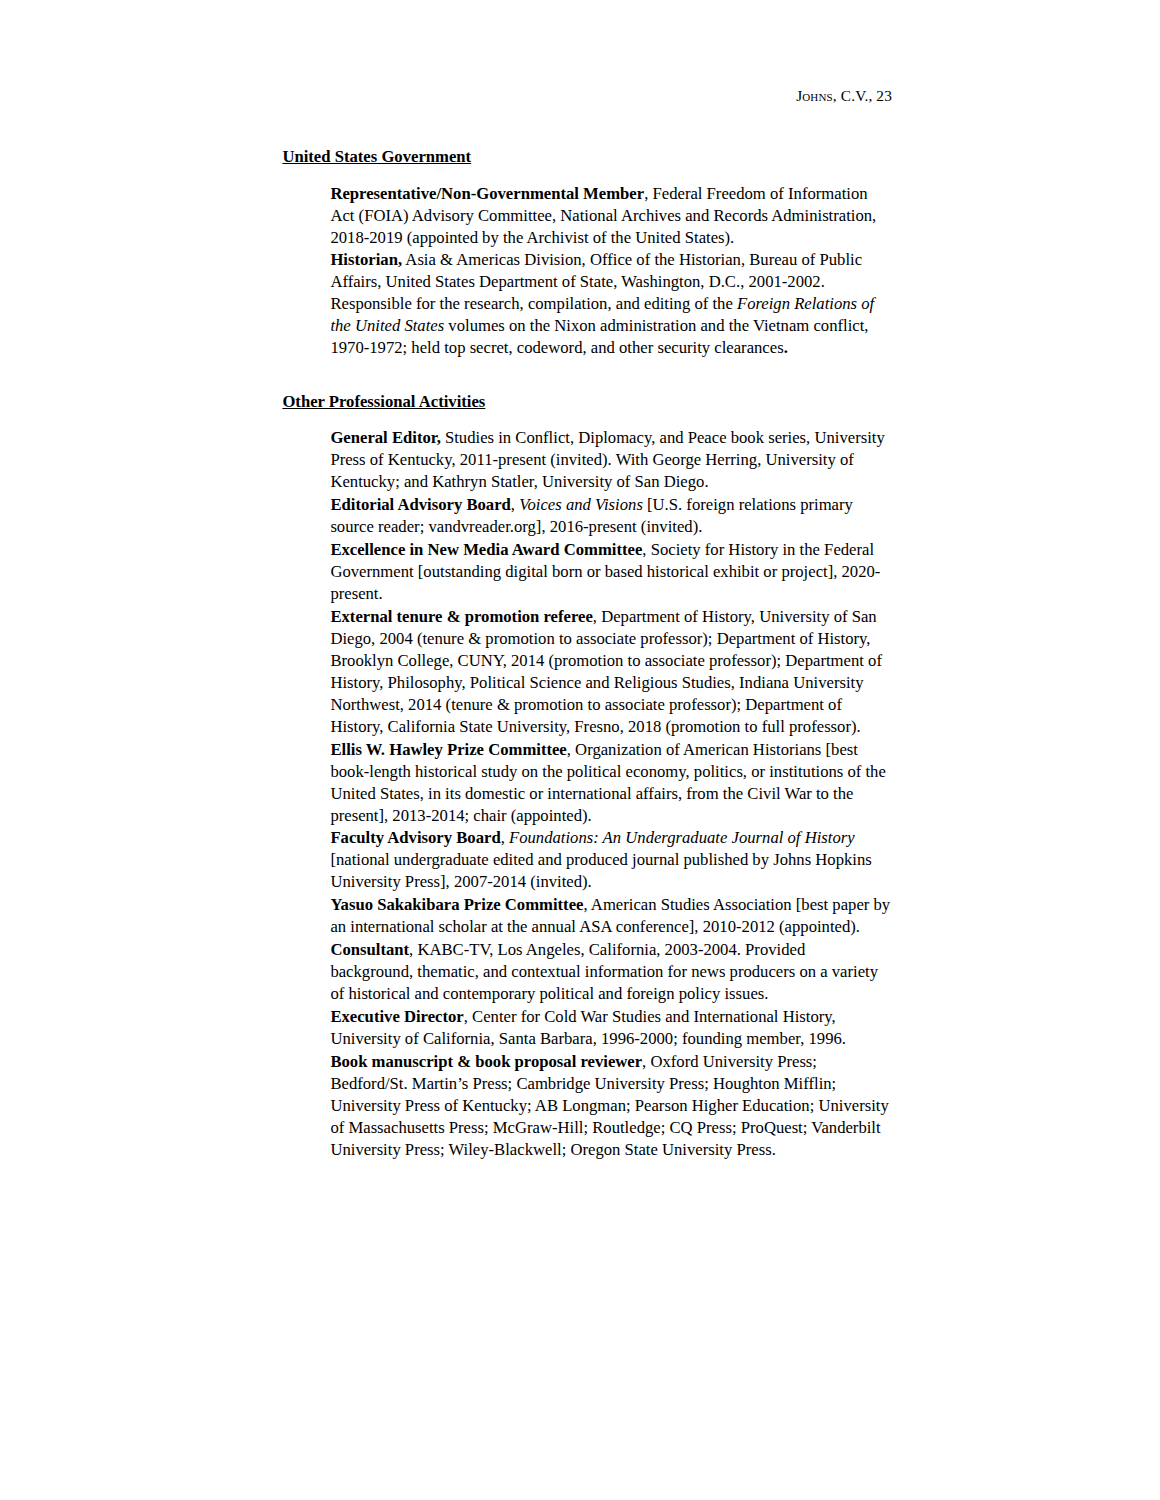Johns, C.V., 23
United States Government
Representative/Non-Governmental Member, Federal Freedom of Information Act (FOIA) Advisory Committee, National Archives and Records Administration, 2018-2019 (appointed by the Archivist of the United States).
Historian, Asia & Americas Division, Office of the Historian, Bureau of Public Affairs, United States Department of State, Washington, D.C., 2001-2002. Responsible for the research, compilation, and editing of the Foreign Relations of the United States volumes on the Nixon administration and the Vietnam conflict, 1970-1972; held top secret, codeword, and other security clearances.
Other Professional Activities
General Editor, Studies in Conflict, Diplomacy, and Peace book series, University Press of Kentucky, 2011-present (invited). With George Herring, University of Kentucky; and Kathryn Statler, University of San Diego.
Editorial Advisory Board, Voices and Visions [U.S. foreign relations primary source reader; vandvreader.org], 2016-present (invited).
Excellence in New Media Award Committee, Society for History in the Federal Government [outstanding digital born or based historical exhibit or project], 2020-present.
External tenure & promotion referee, Department of History, University of San Diego, 2004 (tenure & promotion to associate professor); Department of History, Brooklyn College, CUNY, 2014 (promotion to associate professor); Department of History, Philosophy, Political Science and Religious Studies, Indiana University Northwest, 2014 (tenure & promotion to associate professor); Department of History, California State University, Fresno, 2018 (promotion to full professor).
Ellis W. Hawley Prize Committee, Organization of American Historians [best book-length historical study on the political economy, politics, or institutions of the United States, in its domestic or international affairs, from the Civil War to the present], 2013-2014; chair (appointed).
Faculty Advisory Board, Foundations: An Undergraduate Journal of History [national undergraduate edited and produced journal published by Johns Hopkins University Press], 2007-2014 (invited).
Yasuo Sakakibara Prize Committee, American Studies Association [best paper by an international scholar at the annual ASA conference], 2010-2012 (appointed).
Consultant, KABC-TV, Los Angeles, California, 2003-2004. Provided background, thematic, and contextual information for news producers on a variety of historical and contemporary political and foreign policy issues.
Executive Director, Center for Cold War Studies and International History, University of California, Santa Barbara, 1996-2000; founding member, 1996.
Book manuscript & book proposal reviewer, Oxford University Press; Bedford/St. Martin’s Press; Cambridge University Press; Houghton Mifflin; University Press of Kentucky; AB Longman; Pearson Higher Education; University of Massachusetts Press; McGraw-Hill; Routledge; CQ Press; ProQuest; Vanderbilt University Press; Wiley-Blackwell; Oregon State University Press.